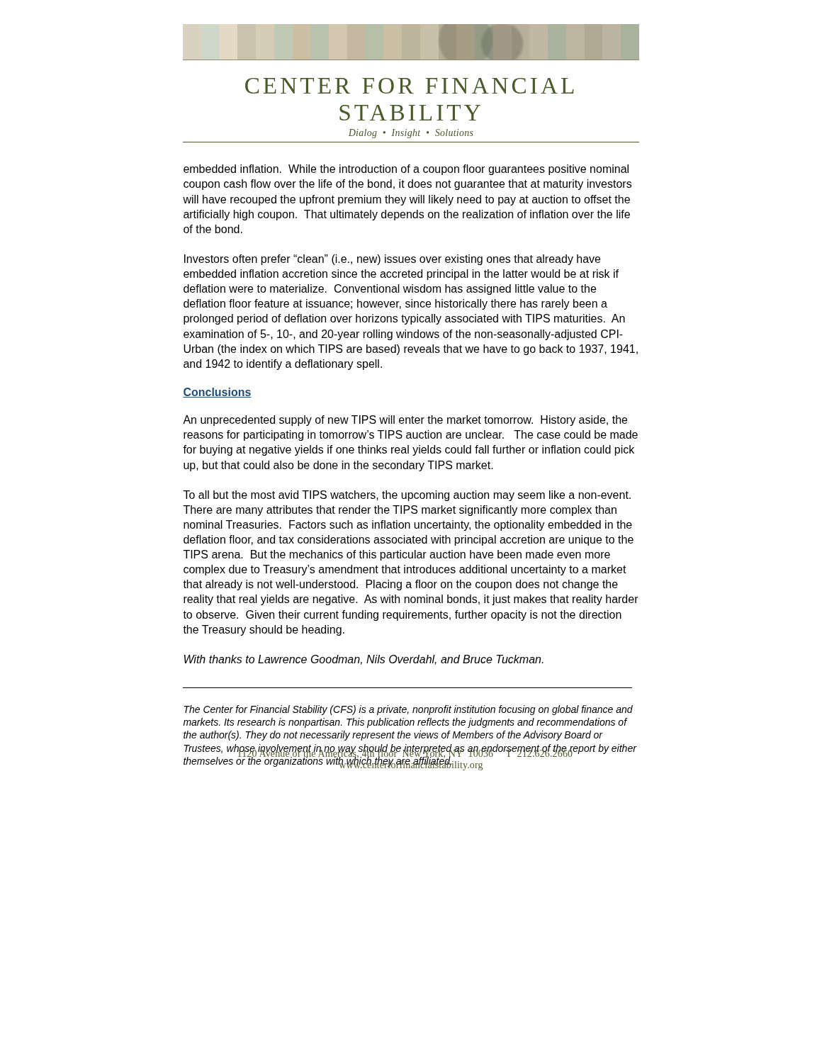CENTER FOR FINANCIAL STABILITY
Dialog • Insight • Solutions
embedded inflation. While the introduction of a coupon floor guarantees positive nominal coupon cash flow over the life of the bond, it does not guarantee that at maturity investors will have recouped the upfront premium they will likely need to pay at auction to offset the artificially high coupon. That ultimately depends on the realization of inflation over the life of the bond.
Investors often prefer “clean” (i.e., new) issues over existing ones that already have embedded inflation accretion since the accreted principal in the latter would be at risk if deflation were to materialize. Conventional wisdom has assigned little value to the deflation floor feature at issuance; however, since historically there has rarely been a prolonged period of deflation over horizons typically associated with TIPS maturities. An examination of 5-, 10-, and 20-year rolling windows of the non-seasonally-adjusted CPI-Urban (the index on which TIPS are based) reveals that we have to go back to 1937, 1941, and 1942 to identify a deflationary spell.
Conclusions
An unprecedented supply of new TIPS will enter the market tomorrow. History aside, the reasons for participating in tomorrow’s TIPS auction are unclear. The case could be made for buying at negative yields if one thinks real yields could fall further or inflation could pick up, but that could also be done in the secondary TIPS market.
To all but the most avid TIPS watchers, the upcoming auction may seem like a non-event. There are many attributes that render the TIPS market significantly more complex than nominal Treasuries. Factors such as inflation uncertainty, the optionality embedded in the deflation floor, and tax considerations associated with principal accretion are unique to the TIPS arena. But the mechanics of this particular auction have been made even more complex due to Treasury’s amendment that introduces additional uncertainty to a market that already is not well-understood. Placing a floor on the coupon does not change the reality that real yields are negative. As with nominal bonds, it just makes that reality harder to observe. Given their current funding requirements, further opacity is not the direction the Treasury should be heading.
With thanks to Lawrence Goodman, Nils Overdahl, and Bruce Tuckman.
The Center for Financial Stability (CFS) is a private, nonprofit institution focusing on global finance and markets. Its research is nonpartisan. This publication reflects the judgments and recommendations of the author(s). They do not necessarily represent the views of Members of the Advisory Board or Trustees, whose involvement in no way should be interpreted as an endorsement of the report by either themselves or the organizations with which they are affiliated.
1120 Avenue of the Americas, 4th floor New York, NY 10036 T 212.626.2660 www.centerforfinancialstability.org